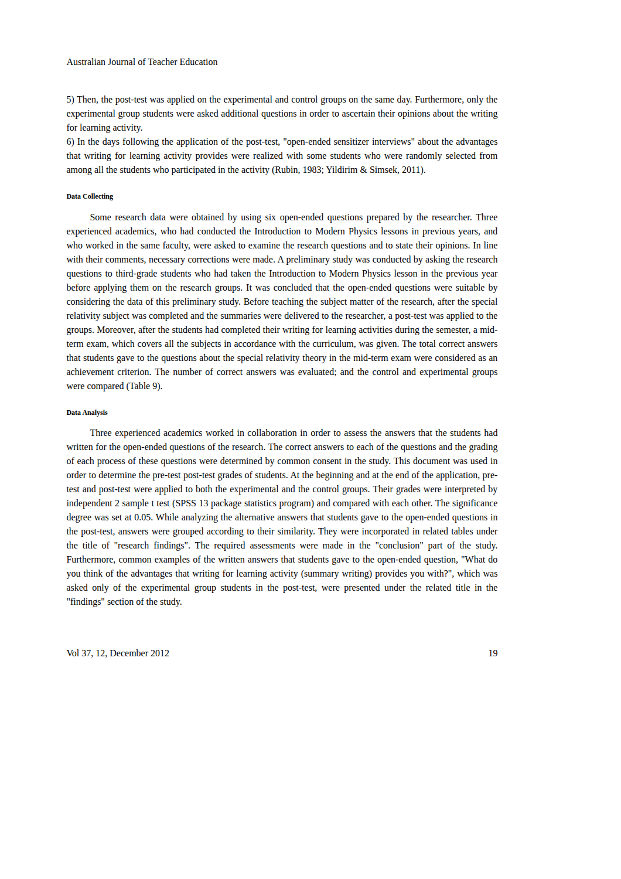Australian Journal of Teacher Education
5) Then, the post-test was applied on the experimental and control groups on the same day. Furthermore, only the experimental group students were asked additional questions in order to ascertain their opinions about the writing for learning activity.
6) In the days following the application of the post-test, "open-ended sensitizer interviews" about the advantages that writing for learning activity provides were realized with some students who were randomly selected from among all the students who participated in the activity (Rubin, 1983; Yildirim & Simsek, 2011).
Data Collecting
Some research data were obtained by using six open-ended questions prepared by the researcher. Three experienced academics, who had conducted the Introduction to Modern Physics lessons in previous years, and who worked in the same faculty, were asked to examine the research questions and to state their opinions. In line with their comments, necessary corrections were made. A preliminary study was conducted by asking the research questions to third-grade students who had taken the Introduction to Modern Physics lesson in the previous year before applying them on the research groups. It was concluded that the open-ended questions were suitable by considering the data of this preliminary study. Before teaching the subject matter of the research, after the special relativity subject was completed and the summaries were delivered to the researcher, a post-test was applied to the groups. Moreover, after the students had completed their writing for learning activities during the semester, a mid-term exam, which covers all the subjects in accordance with the curriculum, was given. The total correct answers that students gave to the questions about the special relativity theory in the mid-term exam were considered as an achievement criterion. The number of correct answers was evaluated; and the control and experimental groups were compared (Table 9).
Data Analysis
Three experienced academics worked in collaboration in order to assess the answers that the students had written for the open-ended questions of the research. The correct answers to each of the questions and the grading of each process of these questions were determined by common consent in the study. This document was used in order to determine the pre-test post-test grades of students. At the beginning and at the end of the application, pre-test and post-test were applied to both the experimental and the control groups. Their grades were interpreted by independent 2 sample t test (SPSS 13 package statistics program) and compared with each other. The significance degree was set at 0.05. While analyzing the alternative answers that students gave to the open-ended questions in the post-test, answers were grouped according to their similarity. They were incorporated in related tables under the title of "research findings". The required assessments were made in the "conclusion" part of the study. Furthermore, common examples of the written answers that students gave to the open-ended question, "What do you think of the advantages that writing for learning activity (summary writing) provides you with?", which was asked only of the experimental group students in the post-test, were presented under the related title in the "findings" section of the study.
Vol 37, 12, December 2012 19